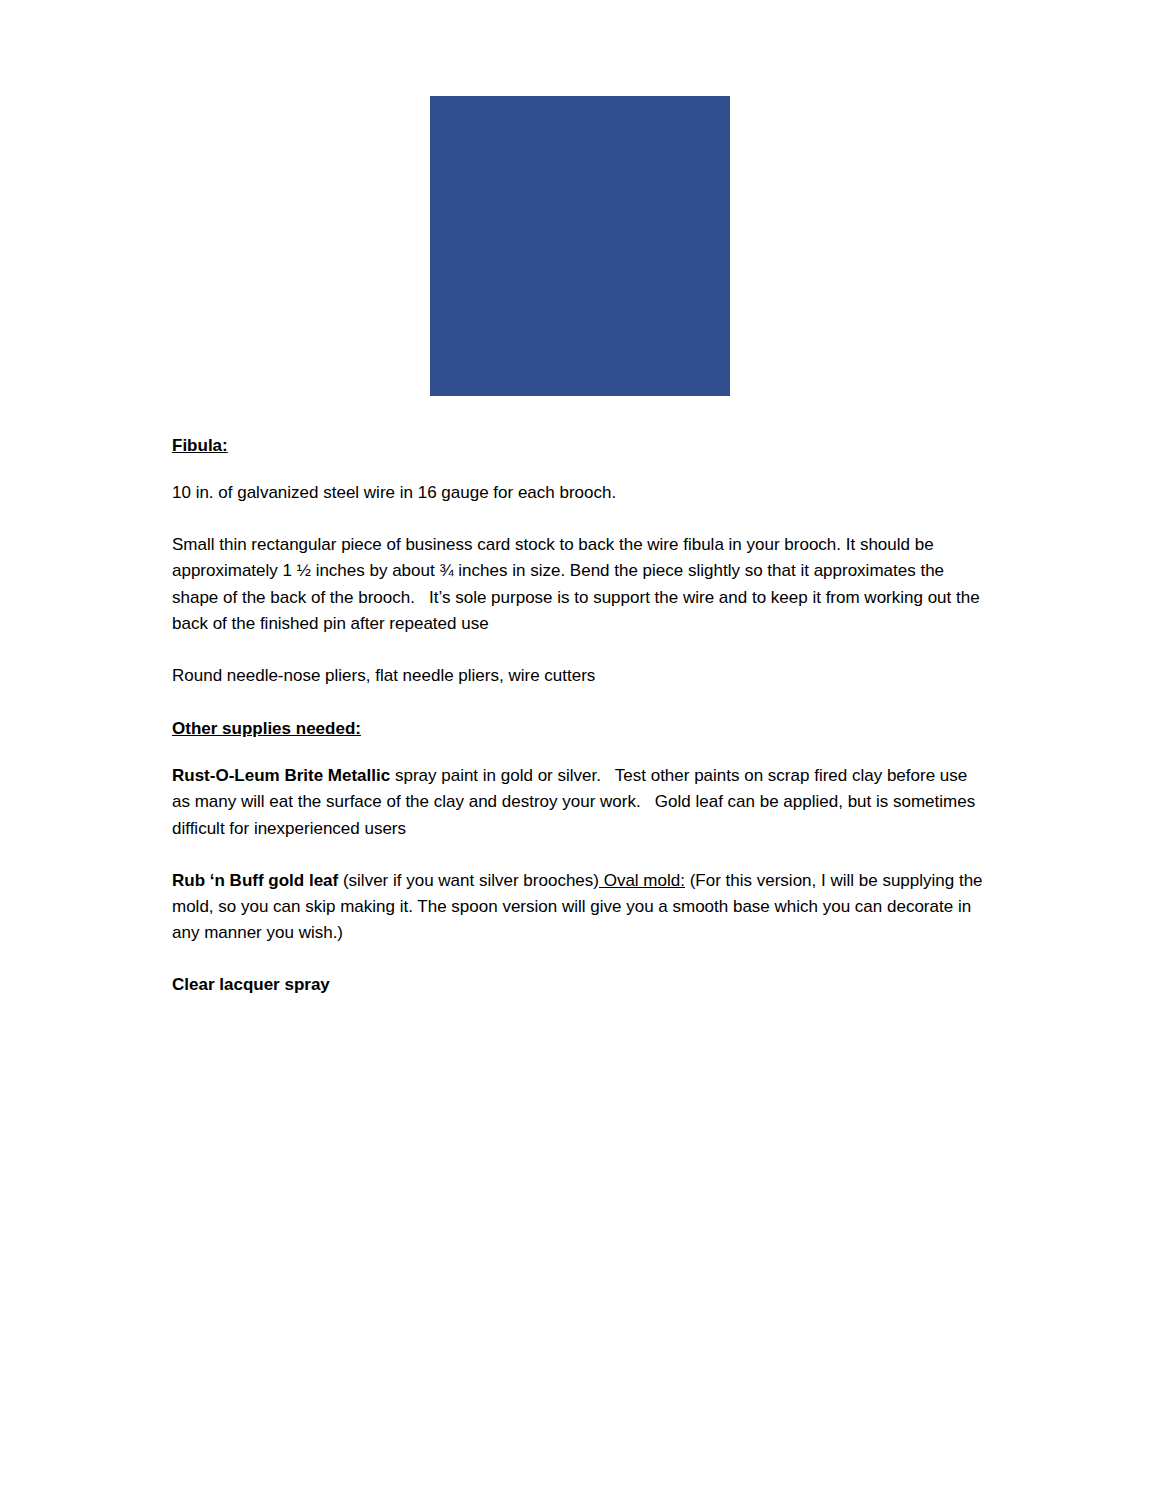Fibula:
10 in. of galvanized steel wire in 16 gauge for each brooch.
Small thin rectangular piece of business card stock to back the wire fibula in your brooch. It should be approximately 1 ½ inches by about ¾ inches in size. Bend the piece slightly so that it approximates the shape of the back of the brooch. It’s sole purpose is to support the wire and to keep it from working out the back of the finished pin after repeated use
Round needle-nose pliers, flat needle pliers, wire cutters
Other supplies needed:
Rust-O-Leum Brite Metallic spray paint in gold or silver. Test other paints on scrap fired clay before use as many will eat the surface of the clay and destroy your work. Gold leaf can be applied, but is sometimes difficult for inexperienced users
Rub ‘n Buff gold leaf (silver if you want silver brooches) Oval mold: (For this version, I will be supplying the mold, so you can skip making it. The spoon version will give you a smooth base which you can decorate in any manner you wish.)
Clear lacquer spray